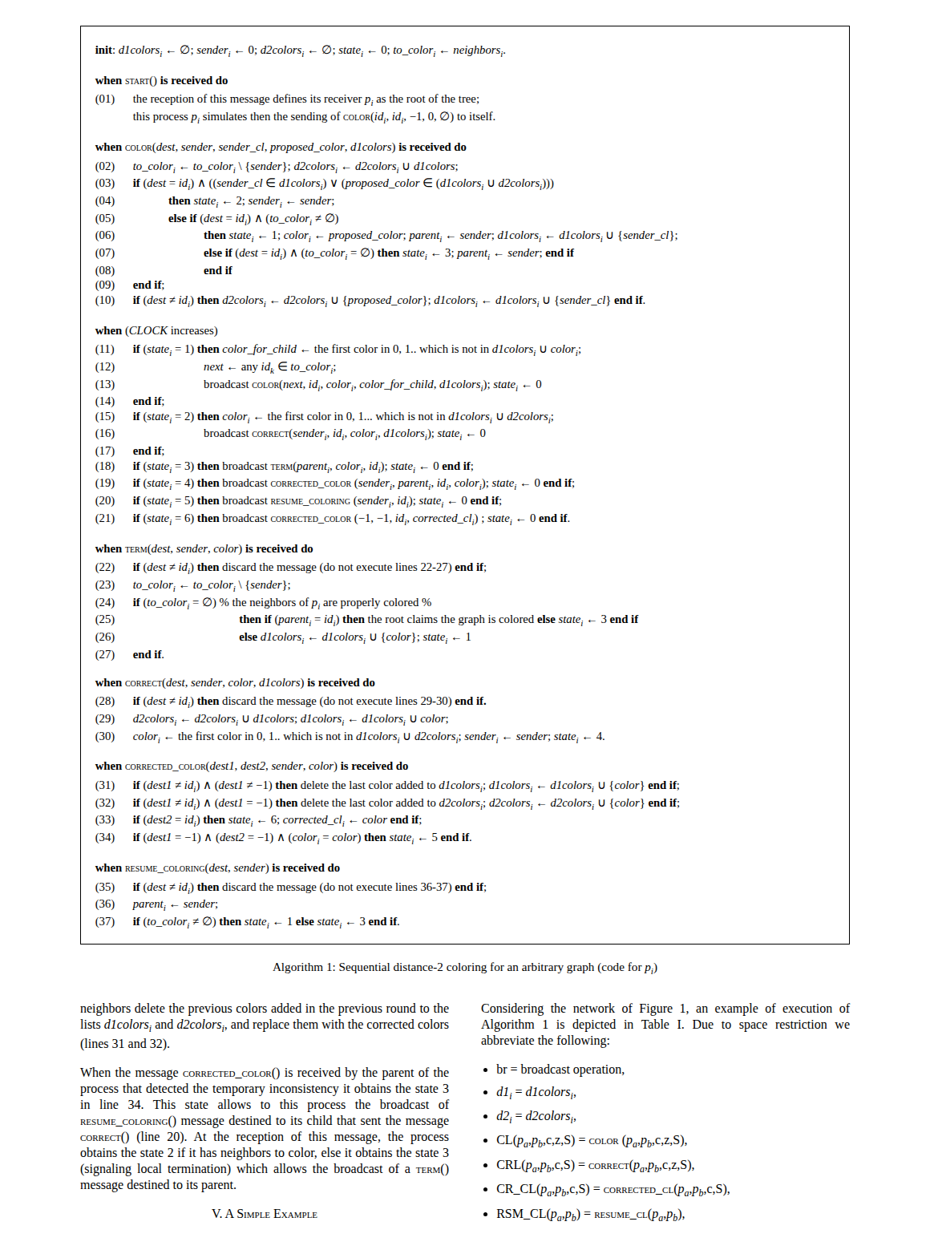init: d1colorsi ← ∅; senderi ← 0; d2colorsi ← ∅; statei ← 0; to_colori ← neighborsi.
when start() is received do
(01) the reception of this message defines its receiver pi as the root of the tree; this process pi simulates then the sending of color(idi, idi, −1, 0, ∅) to itself.
when color(dest, sender, sender_cl, proposed_color, d1colors) is received do
(02) to_colori ← to_colori \ {sender}; d2colorsi ← d2colorsi ∪ d1colors; (03) if (dest = idi) ∧ ((sender_cl ∈ d1colorsi) ∨ (proposed_color ∈ (d1colorsi ∪ d2colorsi))) (04) then statei ← 2; senderi ← sender; (05) else if (dest = idi) ∧ (to_colori ≠ ∅) (06) then statei ← 1; colori ← proposed_color; parenti ← sender; d1colorsi ← d1colorsi ∪ {sender_cl}; (07) else if (dest = idi) ∧ (to_colori = ∅) then statei ← 3; parenti ← sender; end if (08) end if (09) end if; (10) if (dest ≠ idi) then d2colorsi ← d2colorsi ∪ {proposed_color}; d1colorsi ← d1colorsi ∪ {sender_cl} end if.
when (CLOCK increases)
(11) if (statei = 1) then color_for_child ← the first color in 0, 1.. which is not in d1colorsi ∪ colori; (12) next ← any idk ∈ to_colori; (13) broadcast color(next, idi, colori, color_for_child, d1colorsi); statei ← 0 (14) end if; (15) if (statei = 2) then colori ← the first color in 0, 1... which is not in d1colorsi ∪ d2colorsi; (16) broadcast correct(senderi, idi, colori, d1colorsi); statei ← 0 (17) end if; (18) if (statei = 3) then broadcast term(parenti, colori, idi); statei ← 0 end if; (19) if (statei = 4) then broadcast corrected_color (senderi, parenti, idi, colori); statei ← 0 end if; (20) if (statei = 5) then broadcast resume_coloring (senderi, idi); statei ← 0 end if; (21) if (statei = 6) then broadcast corrected_color (−1, −1, idi, corrected_cli) ; statei ← 0 end if.
when term(dest, sender, color) is received do
(22) if (dest ≠ idi) then discard the message (do not execute lines 22-27) end if; (23) to_colori ← to_colori \ {sender}; (24) if (to_colori = ∅) % the neighbors of pi are properly colored % (25) then if (parenti = idi) then the root claims the graph is colored else statei ← 3 end if (26) else d1colorsi ← d1colorsi ∪ {color}; statei ← 1 (27) end if.
when correct(dest, sender, color, d1colors) is received do
(28) if (dest ≠ idi) then discard the message (do not execute lines 29-30) end if. (29) d2colorsi ← d2colorsi ∪ d1colors; d1colorsi ← d1colorsi ∪ color; (30) colori ← the first color in 0, 1.. which is not in d1colorsi ∪ d2colorsi; senderi ← sender; statei ← 4.
when corrected_color(dest1, dest2, sender, color) is received do
(31) if (dest1 ≠ idi) ∧ (dest1 ≠ −1) then delete the last color added to d1colorsi; d1colorsi ← d1colorsi ∪ {color} end if; (32) if (dest1 ≠ idi) ∧ (dest1 = −1) then delete the last color added to d2colorsi; d2colorsi ← d2colorsi ∪ {color} end if; (33) if (dest2 = idi) then statei ← 6; corrected_cli ← color end if; (34) if (dest1 = −1) ∧ (dest2 = −1) ∧ (colori = color) then statei ← 5 end if.
when resume_coloring(dest, sender) is received do
(35) if (dest ≠ idi) then discard the message (do not execute lines 36-37) end if; (36) parenti ← sender; (37) if (to_colori ≠ ∅) then statei ← 1 else statei ← 3 end if.
Algorithm 1: Sequential distance-2 coloring for an arbitrary graph (code for pi)
neighbors delete the previous colors added in the previous round to the lists d1colorsi and d2colorsi, and replace them with the corrected colors (lines 31 and 32).
When the message corrected_color() is received by the parent of the process that detected the temporary inconsistency it obtains the state 3 in line 34. This state allows to this process the broadcast of resume_coloring() message destined to its child that sent the message correct() (line 20). At the reception of this message, the process obtains the state 2 if it has neighbors to color, else it obtains the state 3 (signaling local termination) which allows the broadcast of a term() message destined to its parent.
V. A Simple Example
Considering the network of Figure 1, an example of execution of Algorithm 1 is depicted in Table I. Due to space restriction we abbreviate the following:
br = broadcast operation,
d1i = d1colorsi,
d2i = d2colorsi,
CL(pa,pb,c,z,S) = color (pa,pb,c,z,S),
CRL(pa,pb,c,S) = correct(pa,pb,c,z,S),
CR_CL(pa,pb,c,S) = corrected_cl(pa,pb,c,S),
RSM_CL(pa,pb) = resume_cl(pa,pb),